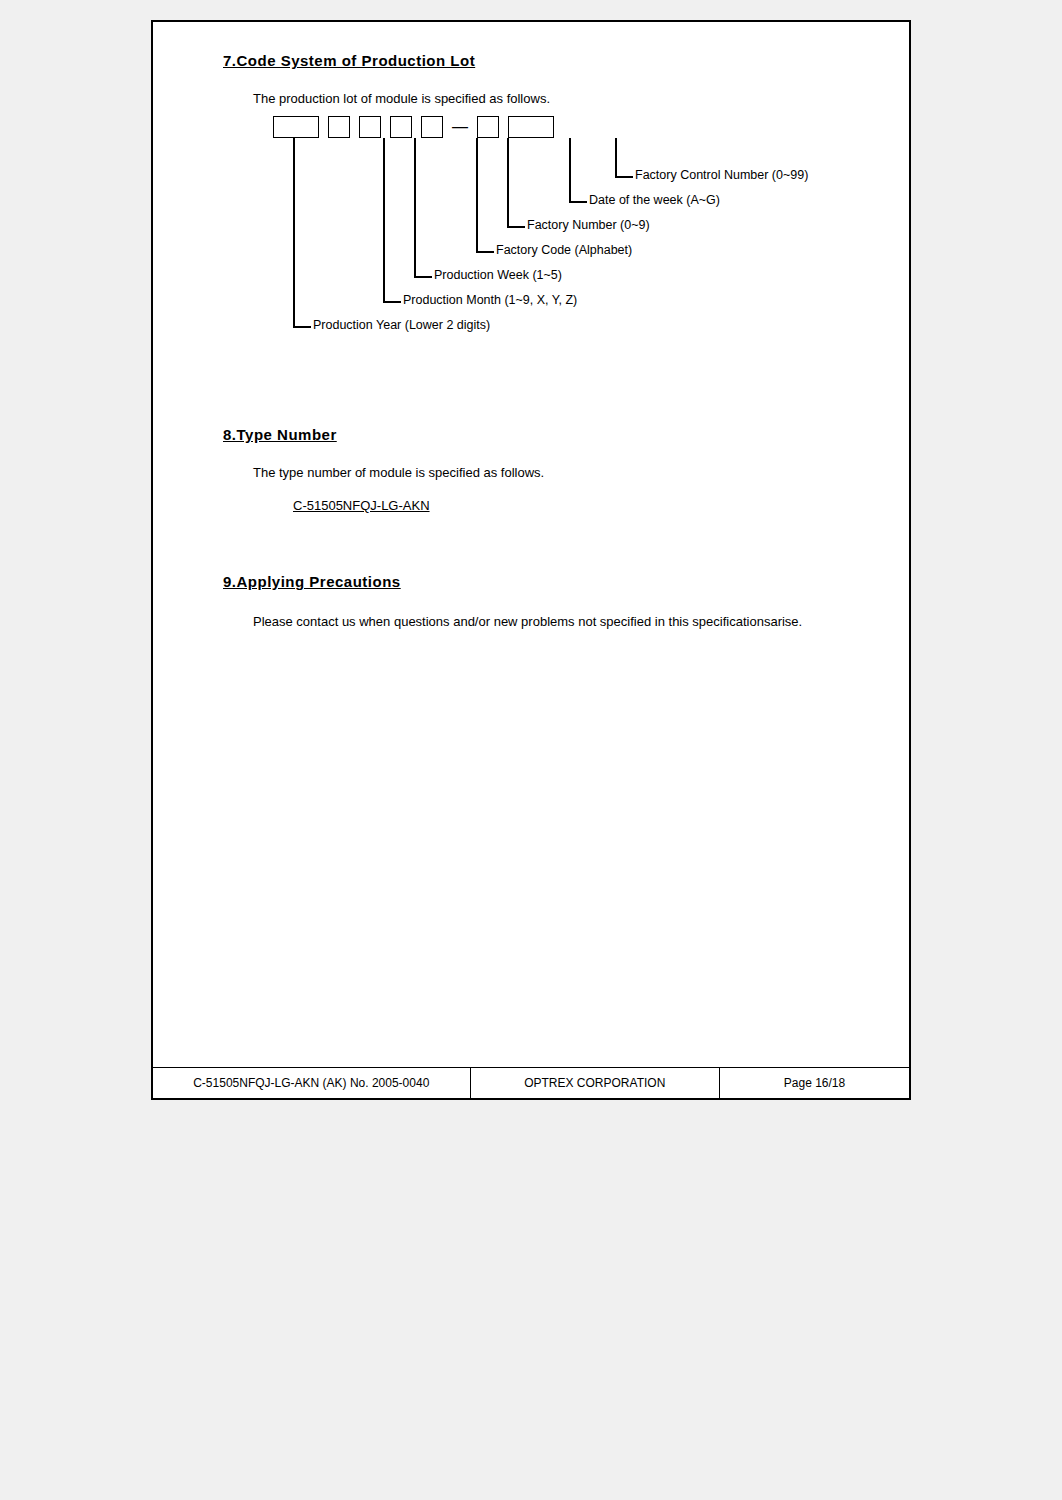7.Code System of Production Lot
The production lot of module is specified as follows.
—
Factory Control Number (0~99)
Date of the week (A~G)
Factory Number (0~9)
Factory Code (Alphabet)
Production Week (1~5)
Production Month (1~9, X, Y, Z)
Production Year (Lower 2 digits)
8.Type Number
The type number of module is specified as follows.
C-51505NFQJ-LG-AKN
9.Applying Precautions
Please contact us when questions and/or new problems not specified in this specificationsarise.
C-51505NFQJ-LG-AKN (AK) No. 2005-0040
OPTREX CORPORATION
Page 16/18